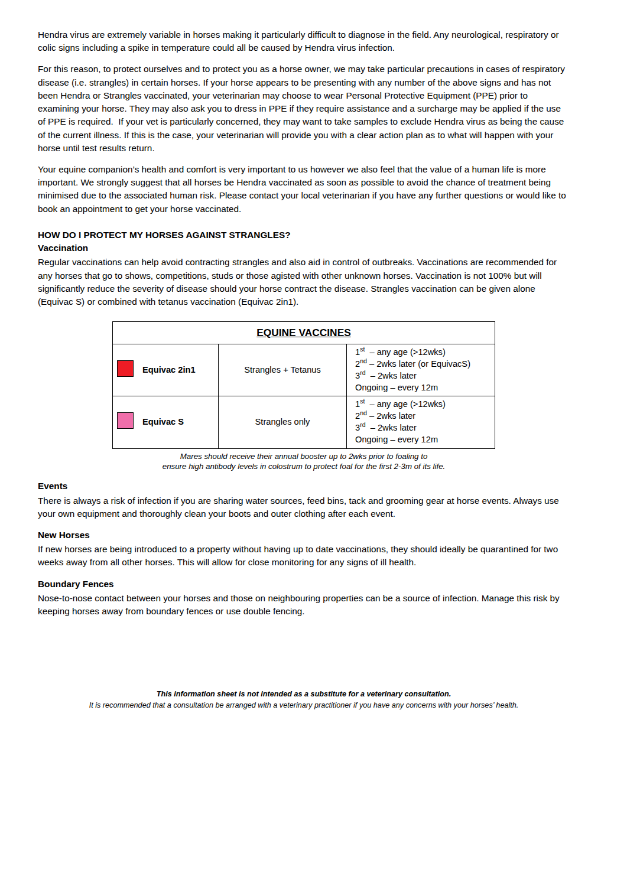Hendra virus are extremely variable in horses making it particularly difficult to diagnose in the field. Any neurological, respiratory or colic signs including a spike in temperature could all be caused by Hendra virus infection.
For this reason, to protect ourselves and to protect you as a horse owner, we may take particular precautions in cases of respiratory disease (i.e. strangles) in certain horses. If your horse appears to be presenting with any number of the above signs and has not been Hendra or Strangles vaccinated, your veterinarian may choose to wear Personal Protective Equipment (PPE) prior to examining your horse. They may also ask you to dress in PPE if they require assistance and a surcharge may be applied if the use of PPE is required. If your vet is particularly concerned, they may want to take samples to exclude Hendra virus as being the cause of the current illness. If this is the case, your veterinarian will provide you with a clear action plan as to what will happen with your horse until test results return.
Your equine companion’s health and comfort is very important to us however we also feel that the value of a human life is more important. We strongly suggest that all horses be Hendra vaccinated as soon as possible to avoid the chance of treatment being minimised due to the associated human risk. Please contact your local veterinarian if you have any further questions or would like to book an appointment to get your horse vaccinated.
How do I protect my horses against strangles?
Vaccination
Regular vaccinations can help avoid contracting strangles and also aid in control of outbreaks. Vaccinations are recommended for any horses that go to shows, competitions, studs or those agisted with other unknown horses. Vaccination is not 100% but will significantly reduce the severity of disease should your horse contract the disease. Strangles vaccination can be given alone (Equivac S) or combined with tetanus vaccination (Equivac 2in1).
EQUINE VACCINES
| | Equivac 2in1 | Strangles + Tetanus | 1 st – any age (>12wks) 2 nd – 2wks later (or EquivacS) 3 rd – 2wks later Ongoing – every 12m |
| | Equivac S | Strangles only | 1 st – any age (>12wks) 2 nd – 2wks later 3 rd – 2wks later Ongoing – every 12m |
Mares should receive their annual booster up to 2wks prior to foaling to
ensure high antibody levels in colostrum to protect foal for the first 2-3m of its life.
Events
There is always a risk of infection if you are sharing water sources, feed bins, tack and grooming gear at horse events. Always use your own equipment and thoroughly clean your boots and outer clothing after each event.
New Horses
If new horses are being introduced to a property without having up to date vaccinations, they should ideally be quarantined for two weeks away from all other horses. This will allow for close monitoring for any signs of ill health.
Boundary Fences
Nose-to-nose contact between your horses and those on neighbouring properties can be a source of infection. Manage this risk by keeping horses away from boundary fences or use double fencing.
This information sheet is not intended as a substitute for a veterinary consultation.
It is recommended that a consultation be arranged with a veterinary practitioner if you have any concerns with your horses’ health.